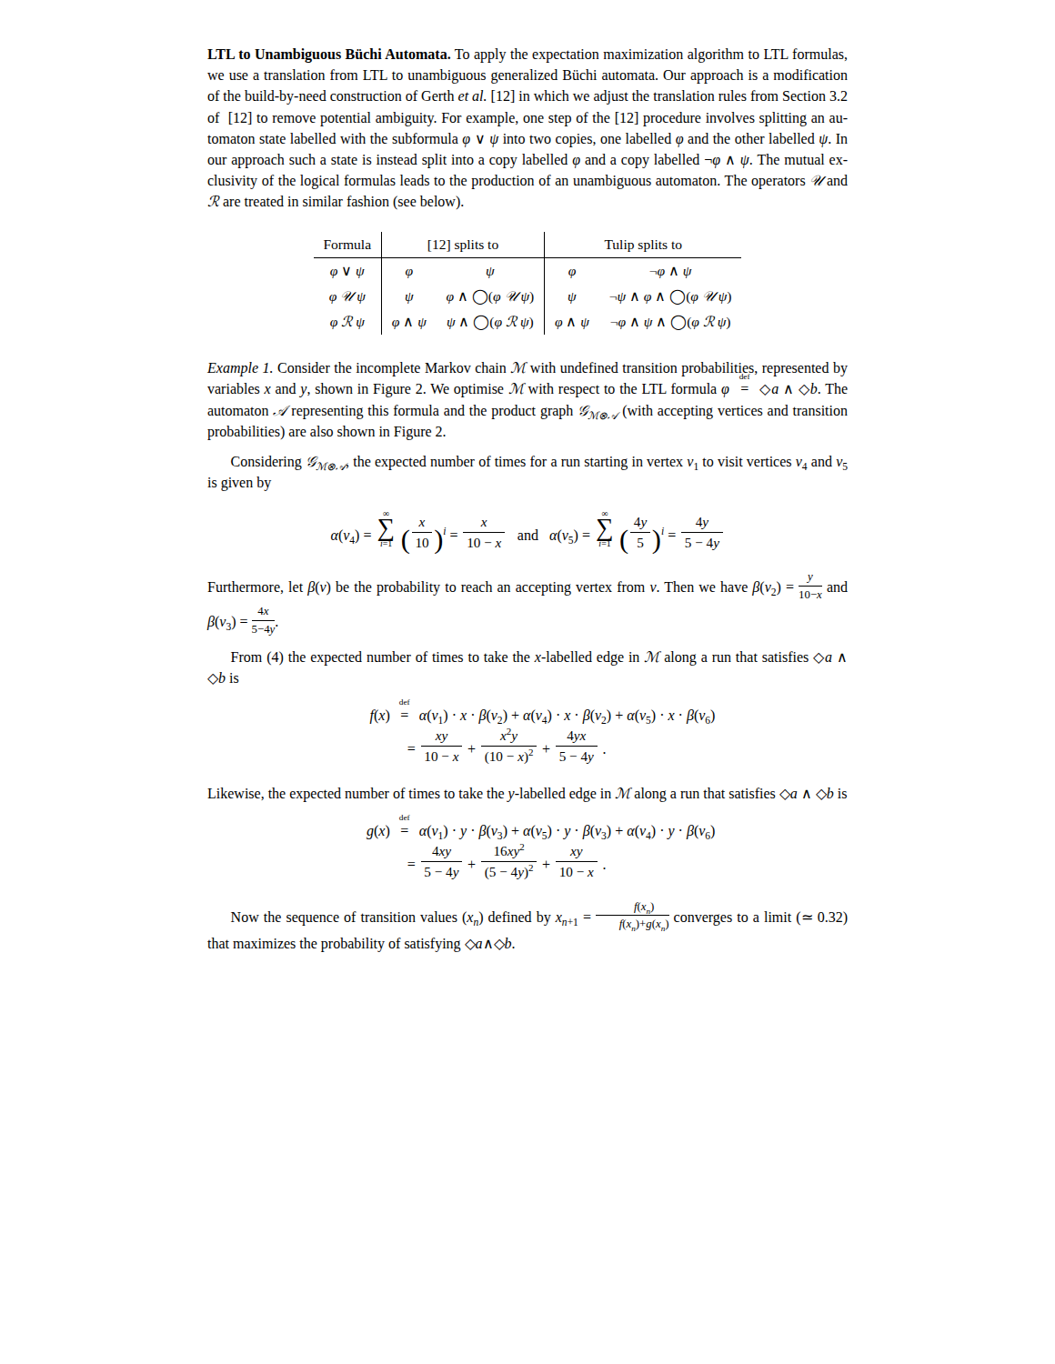LTL to Unambiguous Büchi Automata. To apply the expectation maximization algorithm to LTL formulas, we use a translation from LTL to unambiguous generalized Büchi automata. Our approach is a modification of the build-by-need construction of Gerth et al. [12] in which we adjust the translation rules from Section 3.2 of [12] to remove potential ambiguity. For example, one step of the [12] procedure involves splitting an automaton state labelled with the subformula φ ∨ ψ into two copies, one labelled φ and the other labelled ψ. In our approach such a state is instead split into a copy labelled φ and a copy labelled ¬φ ∧ ψ. The mutual exclusivity of the logical formulas leads to the production of an unambiguous automaton. The operators 𝒰 and ℛ are treated in similar fashion (see below).
| Formula | [12] splits to | Tulip splits to |
| --- | --- | --- |
| φ ∨ ψ | φ | ψ | φ | ¬ φ ∧ ψ |
| φ 𝒰 ψ | ψ | φ ∧ ◯( φ 𝒰 ψ ) | ψ | ¬ ψ ∧ φ ∧ ◯( φ 𝒰 ψ ) |
| φ ℛ ψ | φ ∧ ψ | ψ ∧ ◯( φ ℛ ψ ) | φ ∧ ψ | ¬ φ ∧ ψ ∧ ◯( φ ℛ ψ ) |
Example 1. Consider the incomplete Markov chain ℳ with undefined transition probabilities, represented by variables x and y, shown in Figure 2. We optimise ℳ with respect to the LTL formula φ def= ◇a ∧ ◇b. The automaton 𝒜 representing this formula and the product graph 𝒢ℳ⊗𝒜 (with accepting vertices and transition probabilities) are also shown in Figure 2.
Considering 𝒢ℳ⊗𝒜, the expected number of times for a run starting in vertex v1 to visit vertices v4 and v5 is given by
α(v4) = ∞∑i=1 (x 10)i = x 10 − x and α(v5) = ∞∑i=1 (4y 5)i = 4y 5 − 4y
Furthermore, let β(v) be the probability to reach an accepting vertex from v. Then we have β(v2) = y 10−x and β(v3) = 4x 5−4y.
From (4) the expected number of times to take the x-labelled edge in ℳ along a run that satisfies ◇a ∧ ◇b is
f(x) def= α(v1) · x · β(v2) + α(v4) · x · β(v2) + α(v5) · x · β(v6) = xy 10 − x + x2y(10 − x)2 + 4yx 5 − 4y .
Likewise, the expected number of times to take the y-labelled edge in ℳ along a run that satisfies ◇a ∧ ◇b is
g(x) def= α(v1) · y · β(v3) + α(v5) · y · β(v3) + α(v4) · y · β(v6) = 4xy 5 − 4y + 16xy2(5 − 4y)2 + xy 10 − x .
Now the sequence of transition values (xn) defined by xn+1 = f(xn) f(xn)+g(xn) converges to a limit (≃ 0.32) that maximizes the probability of satisfying ◇a∧◇b.